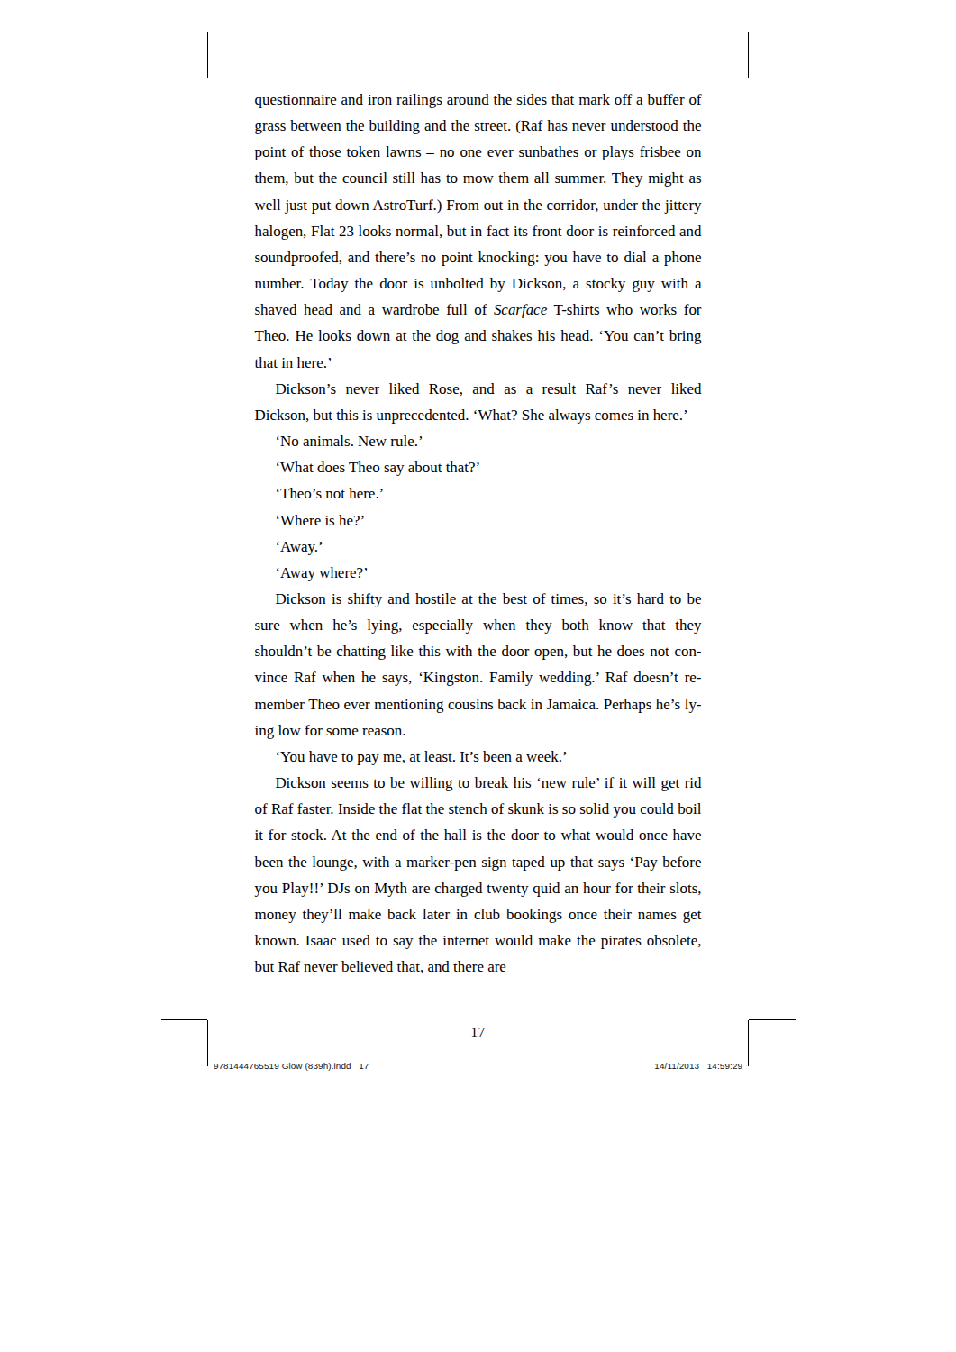questionnaire and iron railings around the sides that mark off a buffer of grass between the building and the street. (Raf has never understood the point of those token lawns – no one ever sunbathes or plays frisbee on them, but the council still has to mow them all summer. They might as well just put down AstroTurf.) From out in the corridor, under the jittery halogen, Flat 23 looks normal, but in fact its front door is reinforced and soundproofed, and there’s no point knocking: you have to dial a phone number. Today the door is unbolted by Dickson, a stocky guy with a shaved head and a wardrobe full of Scarface T-shirts who works for Theo. He looks down at the dog and shakes his head. ‘You can’t bring that in here.’
Dickson’s never liked Rose, and as a result Raf’s never liked Dickson, but this is unprecedented. ‘What? She always comes in here.’
‘No animals. New rule.’
‘What does Theo say about that?’
‘Theo’s not here.’
‘Where is he?’
‘Away.’
‘Away where?’
Dickson is shifty and hostile at the best of times, so it’s hard to be sure when he’s lying, especially when they both know that they shouldn’t be chatting like this with the door open, but he does not convince Raf when he says, ‘Kingston. Family wedding.’ Raf doesn’t remember Theo ever mentioning cousins back in Jamaica. Perhaps he’s lying low for some reason.
‘You have to pay me, at least. It’s been a week.’
Dickson seems to be willing to break his ‘new rule’ if it will get rid of Raf faster. Inside the flat the stench of skunk is so solid you could boil it for stock. At the end of the hall is the door to what would once have been the lounge, with a marker-pen sign taped up that says ‘Pay before you Play!!’ DJs on Myth are charged twenty quid an hour for their slots, money they’ll make back later in club bookings once their names get known. Isaac used to say the internet would make the pirates obsolete, but Raf never believed that, and there are
17
9781444765519 Glow (839h).indd 17 14/11/2013 14:59:29